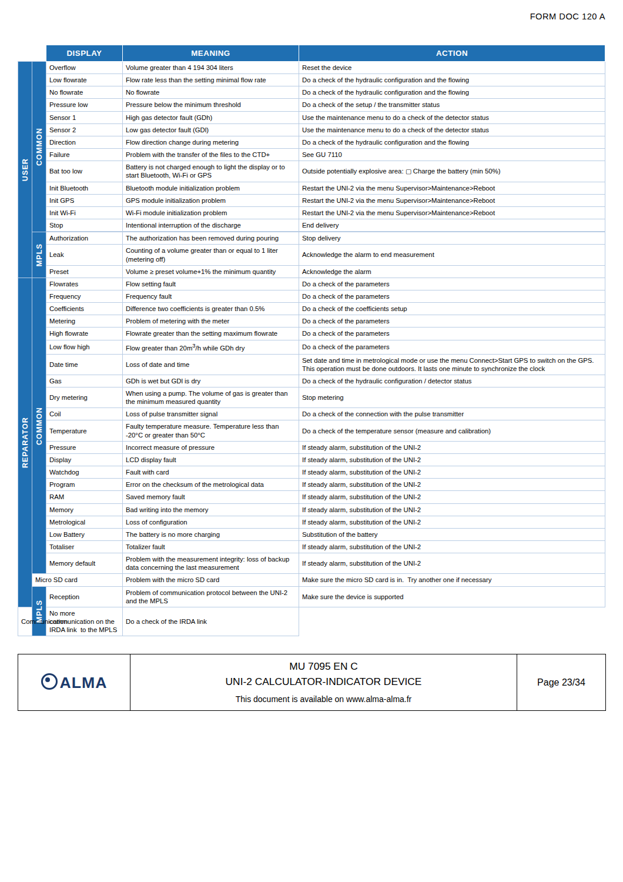FORM DOC 120 A
| | DISPLAY | MEANING | ACTION |
| --- | --- | --- | --- |
| USER | COMMON | Overflow | Volume greater than 4 194 304 liters | Reset the device |
| Low flowrate | Flow rate less than the setting minimal flow rate | Do a check of the hydraulic configuration and the flowing |
| No flowrate | No flowrate | Do a check of the hydraulic configuration and the flowing |
| Pressure low | Pressure below the minimum threshold | Do a check of the setup / the transmitter status |
| Sensor 1 | High gas detector fault (GDh) | Use the maintenance menu to do a check of the detector status |
| Sensor 2 | Low gas detector fault (GDl) | Use the maintenance menu to do a check of the detector status |
| Direction | Flow direction change during metering | Do a check of the hydraulic configuration and the flowing |
| Failure | Problem with the transfer of the files to the CTD+ | See GU 7110 |
| Bat too low | Battery is not charged enough to light the display or to start Bluetooth, Wi-Fi or GPS | Outside potentially explosive area: ▢ Charge the battery (min 50%) |
| Init Bluetooth | Bluetooth module initialization problem | Restart the UNI-2 via the menu Supervisor>Maintenance>Reboot |
| Init GPS | GPS module initialization problem | Restart the UNI-2 via the menu Supervisor>Maintenance>Reboot |
| Init Wi-Fi | Wi-Fi module initialization problem | Restart the UNI-2 via the menu Supervisor>Maintenance>Reboot |
| Stop | Intentional interruption of the discharge | End delivery |
| MPLS | Authorization | The authorization has been removed during pouring | Stop delivery |
| Leak | Counting of a volume greater than or equal to 1 liter (metering off) | Acknowledge the alarm to end measurement |
| Preset | Volume ≥ preset volume+1% the minimum quantity | Acknowledge the alarm |
| REPARATOR | COMMON | Flowrates | Flow setting fault | Do a check of the parameters |
| Frequency | Frequency fault | Do a check of the parameters |
| Coefficients | Difference two coefficients is greater than 0.5% | Do a check of the coefficients setup |
| Metering | Problem of metering with the meter | Do a check of the parameters |
| High flowrate | Flowrate greater than the setting maximum flowrate | Do a check of the parameters |
| Low flow high | Flow greater than 20m 3 /h while GDh dry | Do a check of the parameters |
| Date time | Loss of date and time | Set date and time in metrological mode or use the menu Connect>Start GPS to switch on the GPS. This operation must be done outdoors. It lasts one minute to synchronize the clock |
| Gas | GDh is wet but GDl is dry | Do a check of the hydraulic configuration / detector status |
| Dry metering | When using a pump. The volume of gas is greater than the minimum measured quantity | Stop metering |
| Coil | Loss of pulse transmitter signal | Do a check of the connection with the pulse transmitter |
| Temperature | Faulty temperature measure. Temperature less than -20°C or greater than 50°C | Do a check of the temperature sensor (measure and calibration) |
| Pressure | Incorrect measure of pressure | If steady alarm, substitution of the UNI-2 |
| Display | LCD display fault | If steady alarm, substitution of the UNI-2 |
| Watchdog | Fault with card | If steady alarm, substitution of the UNI-2 |
| Program | Error on the checksum of the metrological data | If steady alarm, substitution of the UNI-2 |
| RAM | Saved memory fault | If steady alarm, substitution of the UNI-2 |
| Memory | Bad writing into the memory | If steady alarm, substitution of the UNI-2 |
| Metrological | Loss of configuration | If steady alarm, substitution of the UNI-2 |
| Low Battery | The battery is no more charging | Substitution of the battery |
| Totaliser | Totalizer fault | If steady alarm, substitution of the UNI-2 |
| Memory default | Problem with the measurement integrity: loss of backup data concerning the last measurement | If steady alarm, substitution of the UNI-2 |
| Micro SD card | Problem with the micro SD card | Make sure the micro SD card is in. Try another one if necessary |
| MPLS | Reception | Problem of communication protocol between the UNI-2 and the MPLS | Make sure the device is supported |
| Communication | No more communication on the IRDA link to the MPLS | Do a check of the IRDA link |
ALMA
MU 7095 EN C
UNI-2 CALCULATOR-INDICATOR DEVICE This document is available on www.alma-alma.fr
Page 23/34